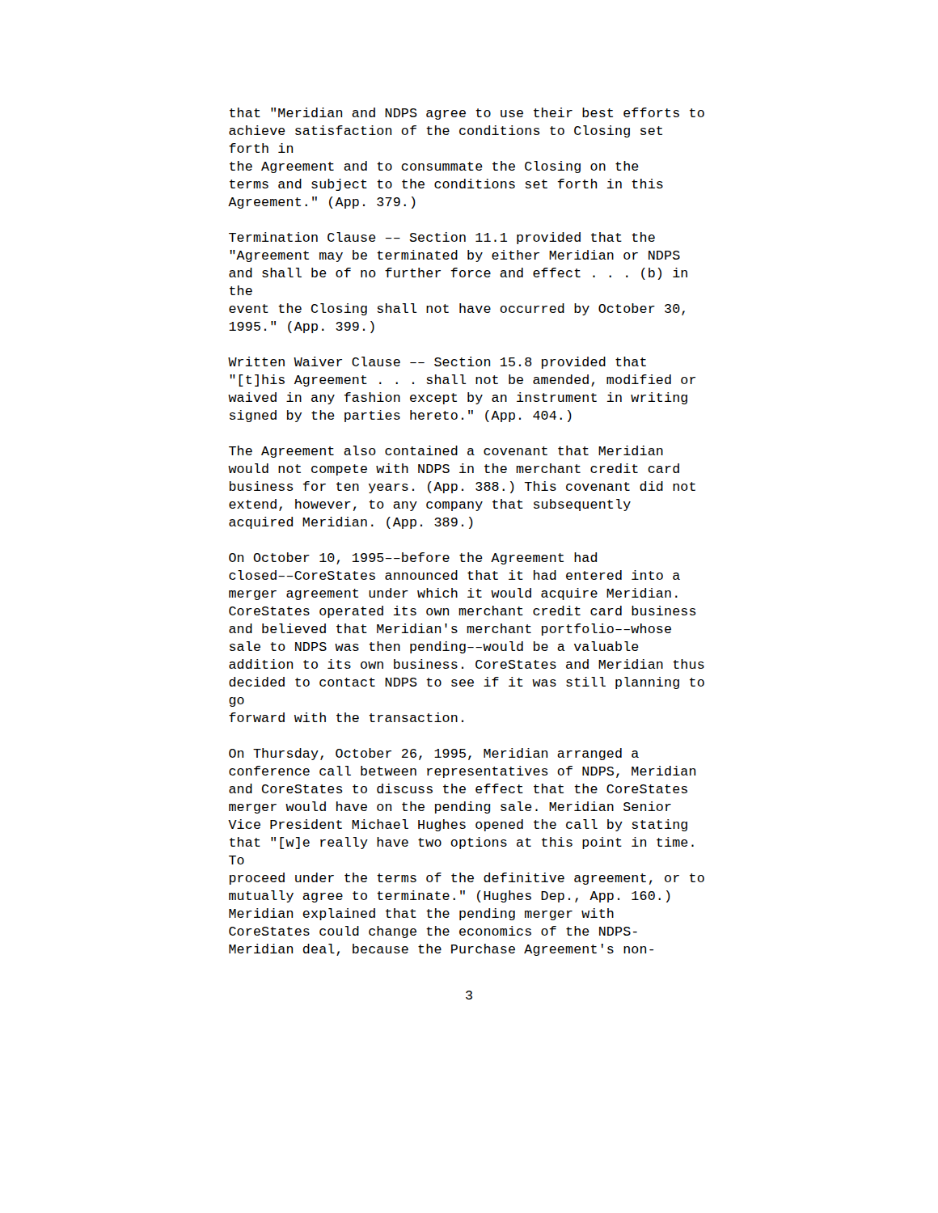that "Meridian and NDPS agree to use their best efforts to achieve satisfaction of the conditions to Closing set forth in the Agreement and to consummate the Closing on the terms and subject to the conditions set forth in this Agreement." (App. 379.)
Termination Clause –– Section 11.1 provided that the "Agreement may be terminated by either Meridian or NDPS and shall be of no further force and effect . . . (b) in the event the Closing shall not have occurred by October 30, 1995." (App. 399.)
Written Waiver Clause –– Section 15.8 provided that "[t]his Agreement . . . shall not be amended, modified or waived in any fashion except by an instrument in writing signed by the parties hereto." (App. 404.)
The Agreement also contained a covenant that Meridian would not compete with NDPS in the merchant credit card business for ten years. (App. 388.) This covenant did not extend, however, to any company that subsequently acquired Meridian. (App. 389.)
On October 10, 1995––before the Agreement had closed––CoreStates announced that it had entered into a merger agreement under which it would acquire Meridian. CoreStates operated its own merchant credit card business and believed that Meridian's merchant portfolio––whose sale to NDPS was then pending––would be a valuable addition to its own business. CoreStates and Meridian thus decided to contact NDPS to see if it was still planning to go forward with the transaction.
On Thursday, October 26, 1995, Meridian arranged a conference call between representatives of NDPS, Meridian and CoreStates to discuss the effect that the CoreStates merger would have on the pending sale. Meridian Senior Vice President Michael Hughes opened the call by stating that "[w]e really have two options at this point in time. To proceed under the terms of the definitive agreement, or to mutually agree to terminate." (Hughes Dep., App. 160.) Meridian explained that the pending merger with CoreStates could change the economics of the NDPS- Meridian deal, because the Purchase Agreement's non-
3